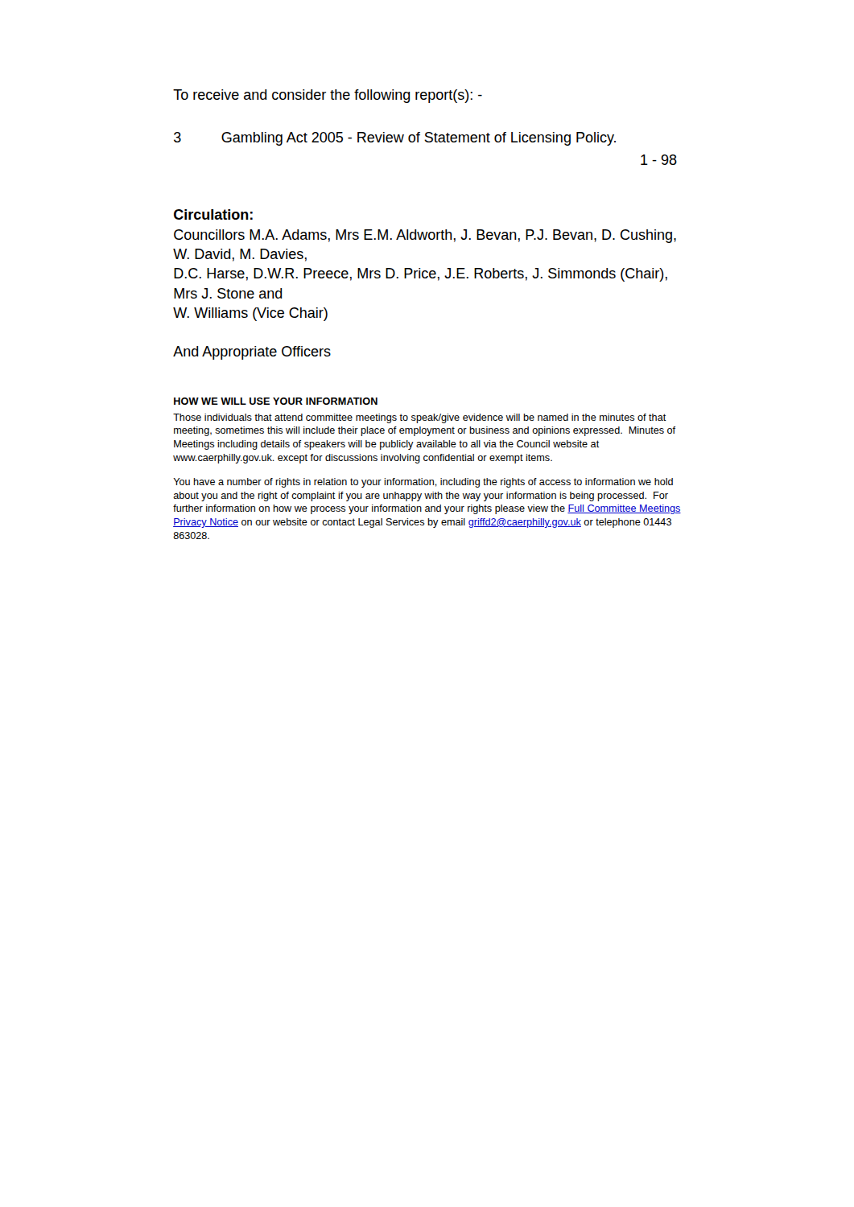To receive and consider the following report(s): -
3 Gambling Act 2005 - Review of Statement of Licensing Policy.
1 - 98
Circulation:
Councillors M.A. Adams, Mrs E.M. Aldworth, J. Bevan, P.J. Bevan, D. Cushing, W. David, M. Davies,
D.C. Harse, D.W.R. Preece, Mrs D. Price, J.E. Roberts, J. Simmonds (Chair), Mrs J. Stone and
W. Williams (Vice Chair)
And Appropriate Officers
HOW WE WILL USE YOUR INFORMATION
Those individuals that attend committee meetings to speak/give evidence will be named in the minutes of that meeting, sometimes this will include their place of employment or business and opinions expressed. Minutes of Meetings including details of speakers will be publicly available to all via the Council website at www.caerphilly.gov.uk. except for discussions involving confidential or exempt items.
You have a number of rights in relation to your information, including the rights of access to information we hold about you and the right of complaint if you are unhappy with the way your information is being processed. For further information on how we process your information and your rights please view the Full Committee Meetings Privacy Notice on our website or contact Legal Services by email griffd2@caerphilly.gov.uk or telephone 01443 863028.